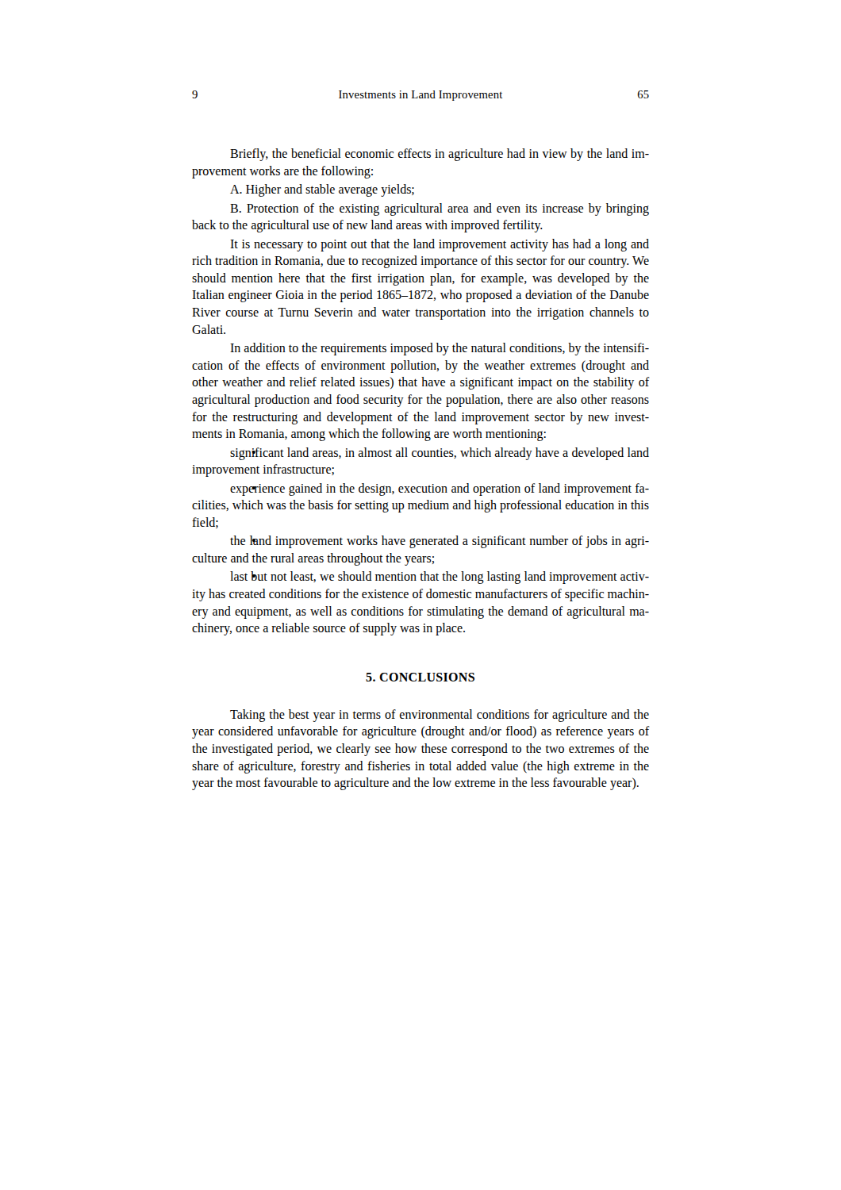9 Investments in Land Improvement 65
Briefly, the beneficial economic effects in agriculture had in view by the land improvement works are the following:
A. Higher and stable average yields;
B. Protection of the existing agricultural area and even its increase by bringing back to the agricultural use of new land areas with improved fertility.
It is necessary to point out that the land improvement activity has had a long and rich tradition in Romania, due to recognized importance of this sector for our country. We should mention here that the first irrigation plan, for example, was developed by the Italian engineer Gioia in the period 1865–1872, who proposed a deviation of the Danube River course at Turnu Severin and water transportation into the irrigation channels to Galati.
In addition to the requirements imposed by the natural conditions, by the intensification of the effects of environment pollution, by the weather extremes (drought and other weather and relief related issues) that have a significant impact on the stability of agricultural production and food security for the population, there are also other reasons for the restructuring and development of the land improvement sector by new investments in Romania, among which the following are worth mentioning:
significant land areas, in almost all counties, which already have a developed land improvement infrastructure;
experience gained in the design, execution and operation of land improvement facilities, which was the basis for setting up medium and high professional education in this field;
the land improvement works have generated a significant number of jobs in agriculture and the rural areas throughout the years;
last but not least, we should mention that the long lasting land improvement activity has created conditions for the existence of domestic manufacturers of specific machinery and equipment, as well as conditions for stimulating the demand of agricultural machinery, once a reliable source of supply was in place.
5. CONCLUSIONS
Taking the best year in terms of environmental conditions for agriculture and the year considered unfavorable for agriculture (drought and/or flood) as reference years of the investigated period, we clearly see how these correspond to the two extremes of the share of agriculture, forestry and fisheries in total added value (the high extreme in the year the most favourable to agriculture and the low extreme in the less favourable year).